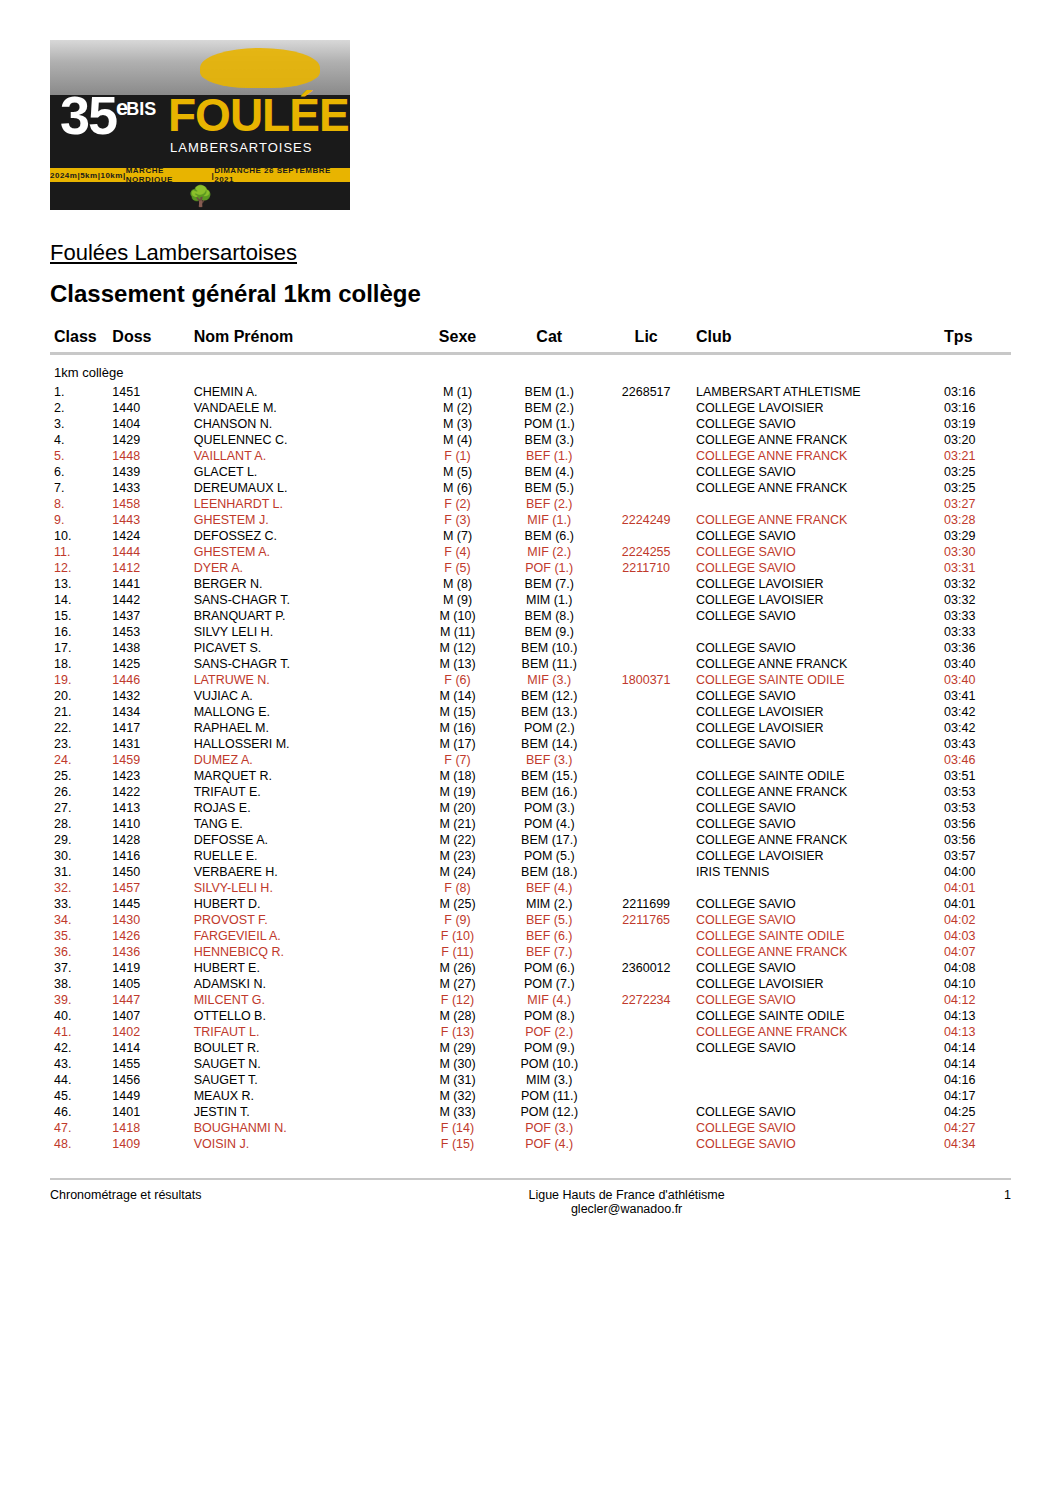35eBIS
FOULÉES
LAMBERSARTOISES
2024m|5km|10km|MARCHE NORDIQUE|DIMANCHE 26 SEPTEMBRE 2021
🌳
Foulées Lambersartoises
Classement général 1km collège
| Class | Doss | Nom Prénom | Sexe | Cat | Lic | Club | Tps |
| --- | --- | --- | --- | --- | --- | --- | --- |
| 1km collège |
| 1. | 1451 | CHEMIN A. | M (1) | BEM (1.) | 2268517 | LAMBERSART ATHLETISME | 03:16 |
| 2. | 1440 | VANDAELE M. | M (2) | BEM (2.) | | COLLEGE LAVOISIER | 03:16 |
| 3. | 1404 | CHANSON N. | M (3) | POM (1.) | | COLLEGE SAVIO | 03:19 |
| 4. | 1429 | QUELENNEC C. | M (4) | BEM (3.) | | COLLEGE ANNE FRANCK | 03:20 |
| 5. | 1448 | VAILLANT A. | F (1) | BEF (1.) | | COLLEGE ANNE FRANCK | 03:21 |
| 6. | 1439 | GLACET L. | M (5) | BEM (4.) | | COLLEGE SAVIO | 03:25 |
| 7. | 1433 | DEREUMAUX L. | M (6) | BEM (5.) | | COLLEGE ANNE FRANCK | 03:25 |
| 8. | 1458 | LEENHARDT L. | F (2) | BEF (2.) | | | 03:27 |
| 9. | 1443 | GHESTEM J. | F (3) | MIF (1.) | 2224249 | COLLEGE ANNE FRANCK | 03:28 |
| 10. | 1424 | DEFOSSEZ C. | M (7) | BEM (6.) | | COLLEGE SAVIO | 03:29 |
| 11. | 1444 | GHESTEM A. | F (4) | MIF (2.) | 2224255 | COLLEGE SAVIO | 03:30 |
| 12. | 1412 | DYER A. | F (5) | POF (1.) | 2211710 | COLLEGE SAVIO | 03:31 |
| 13. | 1441 | BERGER N. | M (8) | BEM (7.) | | COLLEGE LAVOISIER | 03:32 |
| 14. | 1442 | SANS-CHAGR T. | M (9) | MIM (1.) | | COLLEGE LAVOISIER | 03:32 |
| 15. | 1437 | BRANQUART P. | M (10) | BEM (8.) | | COLLEGE SAVIO | 03:33 |
| 16. | 1453 | SILVY LELI H. | M (11) | BEM (9.) | | | 03:33 |
| 17. | 1438 | PICAVET S. | M (12) | BEM (10.) | | COLLEGE SAVIO | 03:36 |
| 18. | 1425 | SANS-CHAGR T. | M (13) | BEM (11.) | | COLLEGE ANNE FRANCK | 03:40 |
| 19. | 1446 | LATRUWE N. | F (6) | MIF (3.) | 1800371 | COLLEGE SAINTE ODILE | 03:40 |
| 20. | 1432 | VUJIAC A. | M (14) | BEM (12.) | | COLLEGE SAVIO | 03:41 |
| 21. | 1434 | MALLONG E. | M (15) | BEM (13.) | | COLLEGE LAVOISIER | 03:42 |
| 22. | 1417 | RAPHAEL M. | M (16) | POM (2.) | | COLLEGE LAVOISIER | 03:42 |
| 23. | 1431 | HALLOSSERI M. | M (17) | BEM (14.) | | COLLEGE SAVIO | 03:43 |
| 24. | 1459 | DUMEZ A. | F (7) | BEF (3.) | | | 03:46 |
| 25. | 1423 | MARQUET R. | M (18) | BEM (15.) | | COLLEGE SAINTE ODILE | 03:51 |
| 26. | 1422 | TRIFAUT E. | M (19) | BEM (16.) | | COLLEGE ANNE FRANCK | 03:53 |
| 27. | 1413 | ROJAS E. | M (20) | POM (3.) | | COLLEGE SAVIO | 03:53 |
| 28. | 1410 | TANG E. | M (21) | POM (4.) | | COLLEGE SAVIO | 03:56 |
| 29. | 1428 | DEFOSSE A. | M (22) | BEM (17.) | | COLLEGE ANNE FRANCK | 03:56 |
| 30. | 1416 | RUELLE E. | M (23) | POM (5.) | | COLLEGE LAVOISIER | 03:57 |
| 31. | 1450 | VERBAERE H. | M (24) | BEM (18.) | | IRIS TENNIS | 04:00 |
| 32. | 1457 | SILVY-LELI H. | F (8) | BEF (4.) | | | 04:01 |
| 33. | 1445 | HUBERT D. | M (25) | MIM (2.) | 2211699 | COLLEGE SAVIO | 04:01 |
| 34. | 1430 | PROVOST F. | F (9) | BEF (5.) | 2211765 | COLLEGE SAVIO | 04:02 |
| 35. | 1426 | FARGEVIEIL A. | F (10) | BEF (6.) | | COLLEGE SAINTE ODILE | 04:03 |
| 36. | 1436 | HENNEBICQ R. | F (11) | BEF (7.) | | COLLEGE ANNE FRANCK | 04:07 |
| 37. | 1419 | HUBERT E. | M (26) | POM (6.) | 2360012 | COLLEGE SAVIO | 04:08 |
| 38. | 1405 | ADAMSKI N. | M (27) | POM (7.) | | COLLEGE LAVOISIER | 04:10 |
| 39. | 1447 | MILCENT G. | F (12) | MIF (4.) | 2272234 | COLLEGE SAVIO | 04:12 |
| 40. | 1407 | OTTELLO B. | M (28) | POM (8.) | | COLLEGE SAINTE ODILE | 04:13 |
| 41. | 1402 | TRIFAUT L. | F (13) | POF (2.) | | COLLEGE ANNE FRANCK | 04:13 |
| 42. | 1414 | BOULET R. | M (29) | POM (9.) | | COLLEGE SAVIO | 04:14 |
| 43. | 1455 | SAUGET N. | M (30) | POM (10.) | | | 04:14 |
| 44. | 1456 | SAUGET T. | M (31) | MIM (3.) | | | 04:16 |
| 45. | 1449 | MEAUX R. | M (32) | POM (11.) | | | 04:17 |
| 46. | 1401 | JESTIN T. | M (33) | POM (12.) | | COLLEGE SAVIO | 04:25 |
| 47. | 1418 | BOUGHANMI N. | F (14) | POF (3.) | | COLLEGE SAVIO | 04:27 |
| 48. | 1409 | VOISIN J. | F (15) | POF (4.) | | COLLEGE SAVIO | 04:34 |
Chronométrage et résultats
Ligue Hauts de France d'athlétisme
glecler@wanadoo.fr
1